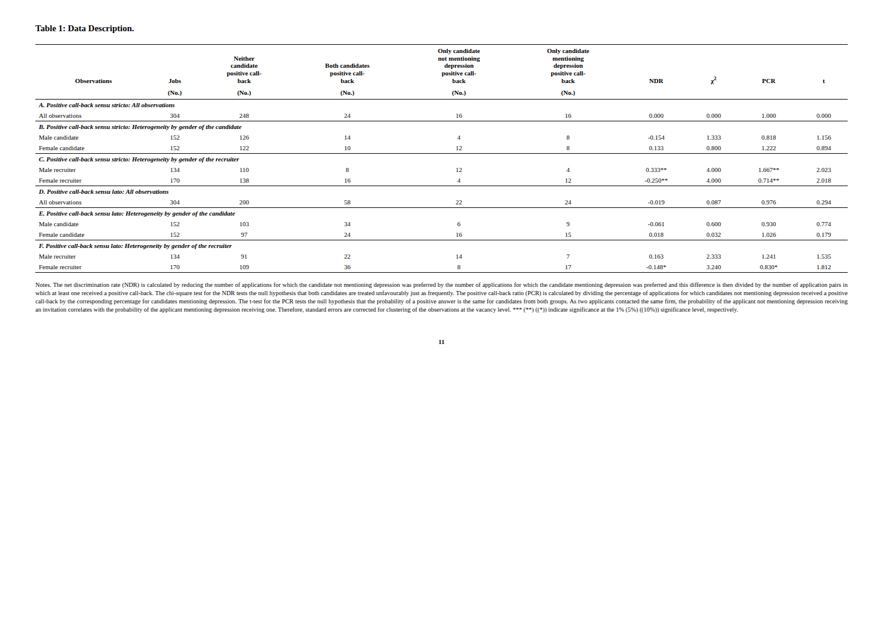Table 1: Data Description.
| Observations | Jobs | Neither candidate positive call- back | Both candidates positive call- back | Only candidate not mentioning depression positive call- back | Only candidate mentioning depression positive call- back | NDR | χ 2 | PCR | t |
| --- | --- | --- | --- | --- | --- | --- | --- | --- | --- |
| | (No.) | (No.) | (No.) | (No.) | (No.) | | | | |
| A. Positive call-back sensu stricto: All observations |
| All observations | 304 | 248 | 24 | 16 | 16 | 0.000 | 0.000 | 1.000 | 0.000 |
| B. Positive call-back sensu stricto: Heterogeneity by gender of the candidate |
| Male candidate | 152 | 126 | 14 | 4 | 8 | -0.154 | 1.333 | 0.818 | 1.156 |
| Female candidate | 152 | 122 | 10 | 12 | 8 | 0.133 | 0.800 | 1.222 | 0.894 |
| C. Positive call-back sensu stricto: Heterogeneity by gender of the recruiter |
| Male recruiter | 134 | 110 | 8 | 12 | 4 | 0.333** | 4.000 | 1.667** | 2.023 |
| Female recruiter | 170 | 138 | 16 | 4 | 12 | -0.250** | 4.000 | 0.714** | 2.018 |
| D. Positive call-back sensu lato: All observations |
| All observations | 304 | 200 | 58 | 22 | 24 | -0.019 | 0.087 | 0.976 | 0.294 |
| E. Positive call-back sensu lato: Heterogeneity by gender of the candidate |
| Male candidate | 152 | 103 | 34 | 6 | 9 | -0.061 | 0.600 | 0.930 | 0.774 |
| Female candidate | 152 | 97 | 24 | 16 | 15 | 0.018 | 0.032 | 1.026 | 0.179 |
| F. Positive call-back sensu lato: Heterogeneity by gender of the recruiter |
| Male recruiter | 134 | 91 | 22 | 14 | 7 | 0.163 | 2.333 | 1.241 | 1.535 |
| Female recruiter | 170 | 109 | 36 | 8 | 17 | -0.148* | 3.240 | 0.830* | 1.812 |
Notes. The net discrimination rate (NDR) is calculated by reducing the number of applications for which the candidate not mentioning depression was preferred by the number of applications for which the candidate mentioning depression was preferred and this difference is then divided by the number of application pairs in which at least one received a positive call-back. The chi-square test for the NDR tests the null hypothesis that both candidates are treated unfavourably just as frequently. The positive call-back ratio (PCR) is calculated by dividing the percentage of applications for which candidates not mentioning depression received a positive call-back by the corresponding percentage for candidates mentioning depression. The t-test for the PCR tests the null hypothesis that the probability of a positive answer is the same for candidates from both groups. As two applicants contacted the same firm, the probability of the applicant not mentioning depression receiving an invitation correlates with the probability of the applicant mentioning depression receiving one. Therefore, standard errors are corrected for clustering of the observations at the vacancy level. *** (**) ((*)) indicate significance at the 1% (5%) ((10%)) significance level, respectively.
11